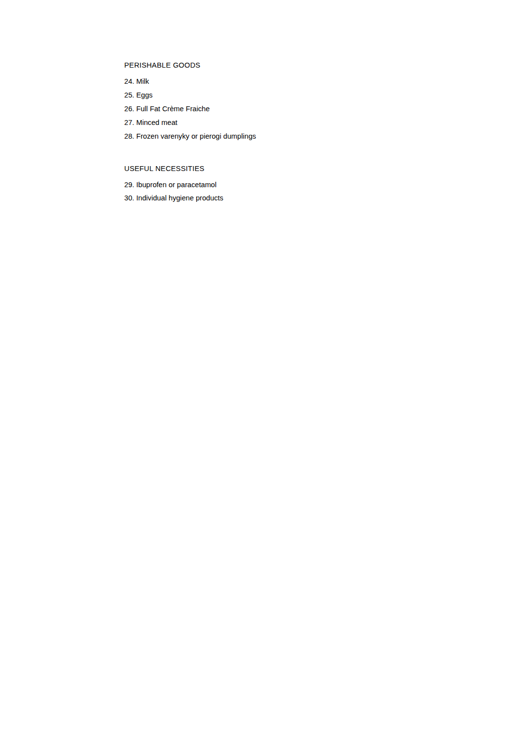PERISHABLE GOODS
24. Milk
25. Eggs
26. Full Fat Crème Fraiche
27. Minced meat
28. Frozen varenyky or pierogi dumplings
USEFUL NECESSITIES
29. Ibuprofen or paracetamol
30. Individual hygiene products